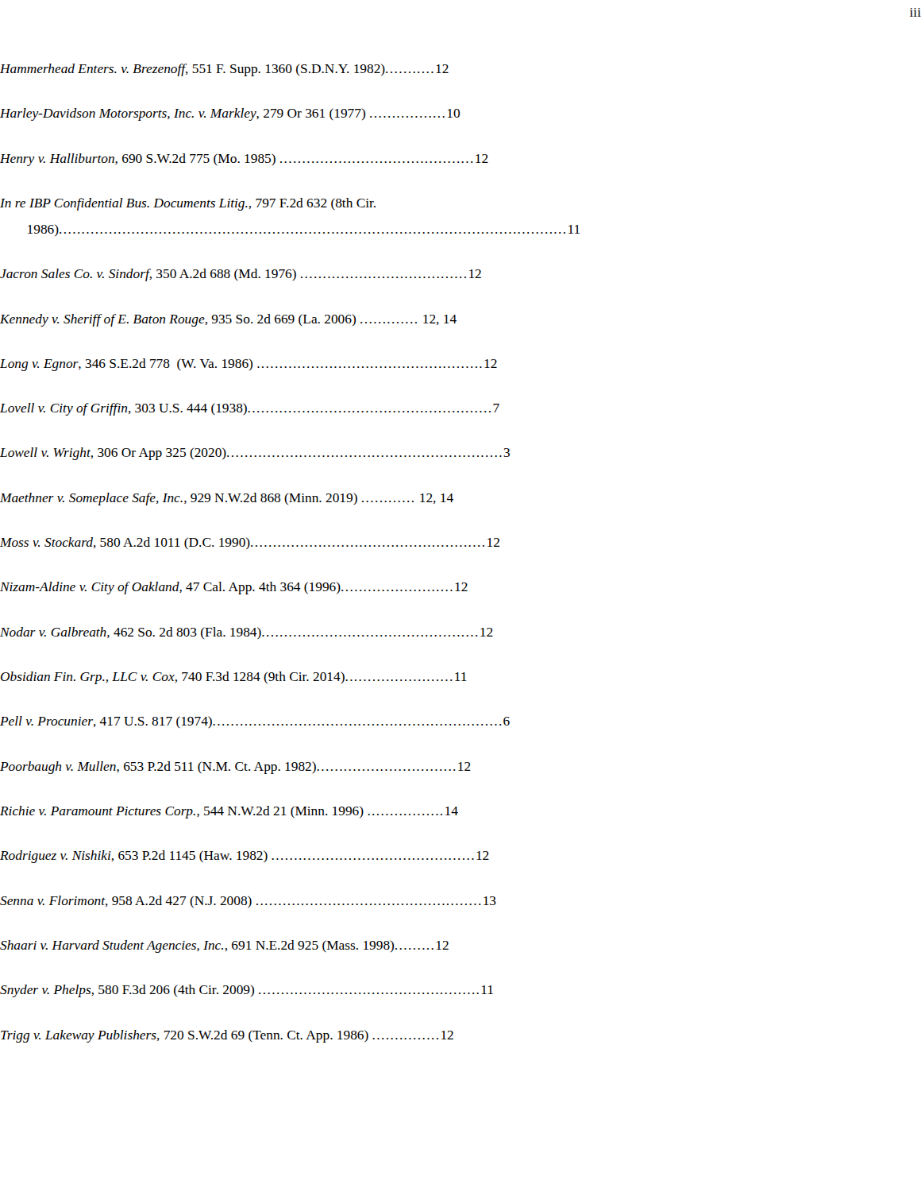iii
Hammerhead Enters. v. Brezenoff, 551 F. Supp. 1360 (S.D.N.Y. 1982)........... 12
Harley-Davidson Motorsports, Inc. v. Markley, 279 Or 361 (1977) ................. 10
Henry v. Halliburton, 690 S.W.2d 775 (Mo. 1985) ........................................... 12
In re IBP Confidential Bus. Documents Litig., 797 F.2d 632 (8th Cir. 1986)................................................................................................................ 11
Jacron Sales Co. v. Sindorf, 350 A.2d 688 (Md. 1976) ..................................... 12
Kennedy v. Sheriff of E. Baton Rouge, 935 So. 2d 669 (La. 2006) ............. 12, 14
Long v. Egnor, 346 S.E.2d 778 (W. Va. 1986) .................................................. 12
Lovell v. City of Griffin, 303 U.S. 444 (1938)...................................................... 7
Lowell v. Wright, 306 Or App 325 (2020)............................................................. 3
Maethner v. Someplace Safe, Inc., 929 N.W.2d 868 (Minn. 2019) ............ 12, 14
Moss v. Stockard, 580 A.2d 1011 (D.C. 1990).................................................... 12
Nizam-Aldine v. City of Oakland, 47 Cal. App. 4th 364 (1996)......................... 12
Nodar v. Galbreath, 462 So. 2d 803 (Fla. 1984)................................................ 12
Obsidian Fin. Grp., LLC v. Cox, 740 F.3d 1284 (9th Cir. 2014)........................ 11
Pell v. Procunier, 417 U.S. 817 (1974)................................................................ 6
Poorbaugh v. Mullen, 653 P.2d 511 (N.M. Ct. App. 1982)............................... 12
Richie v. Paramount Pictures Corp., 544 N.W.2d 21 (Minn. 1996) ................. 14
Rodriguez v. Nishiki, 653 P.2d 1145 (Haw. 1982) ............................................. 12
Senna v. Florimont, 958 A.2d 427 (N.J. 2008) .................................................. 13
Shaari v. Harvard Student Agencies, Inc., 691 N.E.2d 925 (Mass. 1998)......... 12
Snyder v. Phelps, 580 F.3d 206 (4th Cir. 2009) ................................................. 11
Trigg v. Lakeway Publishers, 720 S.W.2d 69 (Tenn. Ct. App. 1986) ............... 12